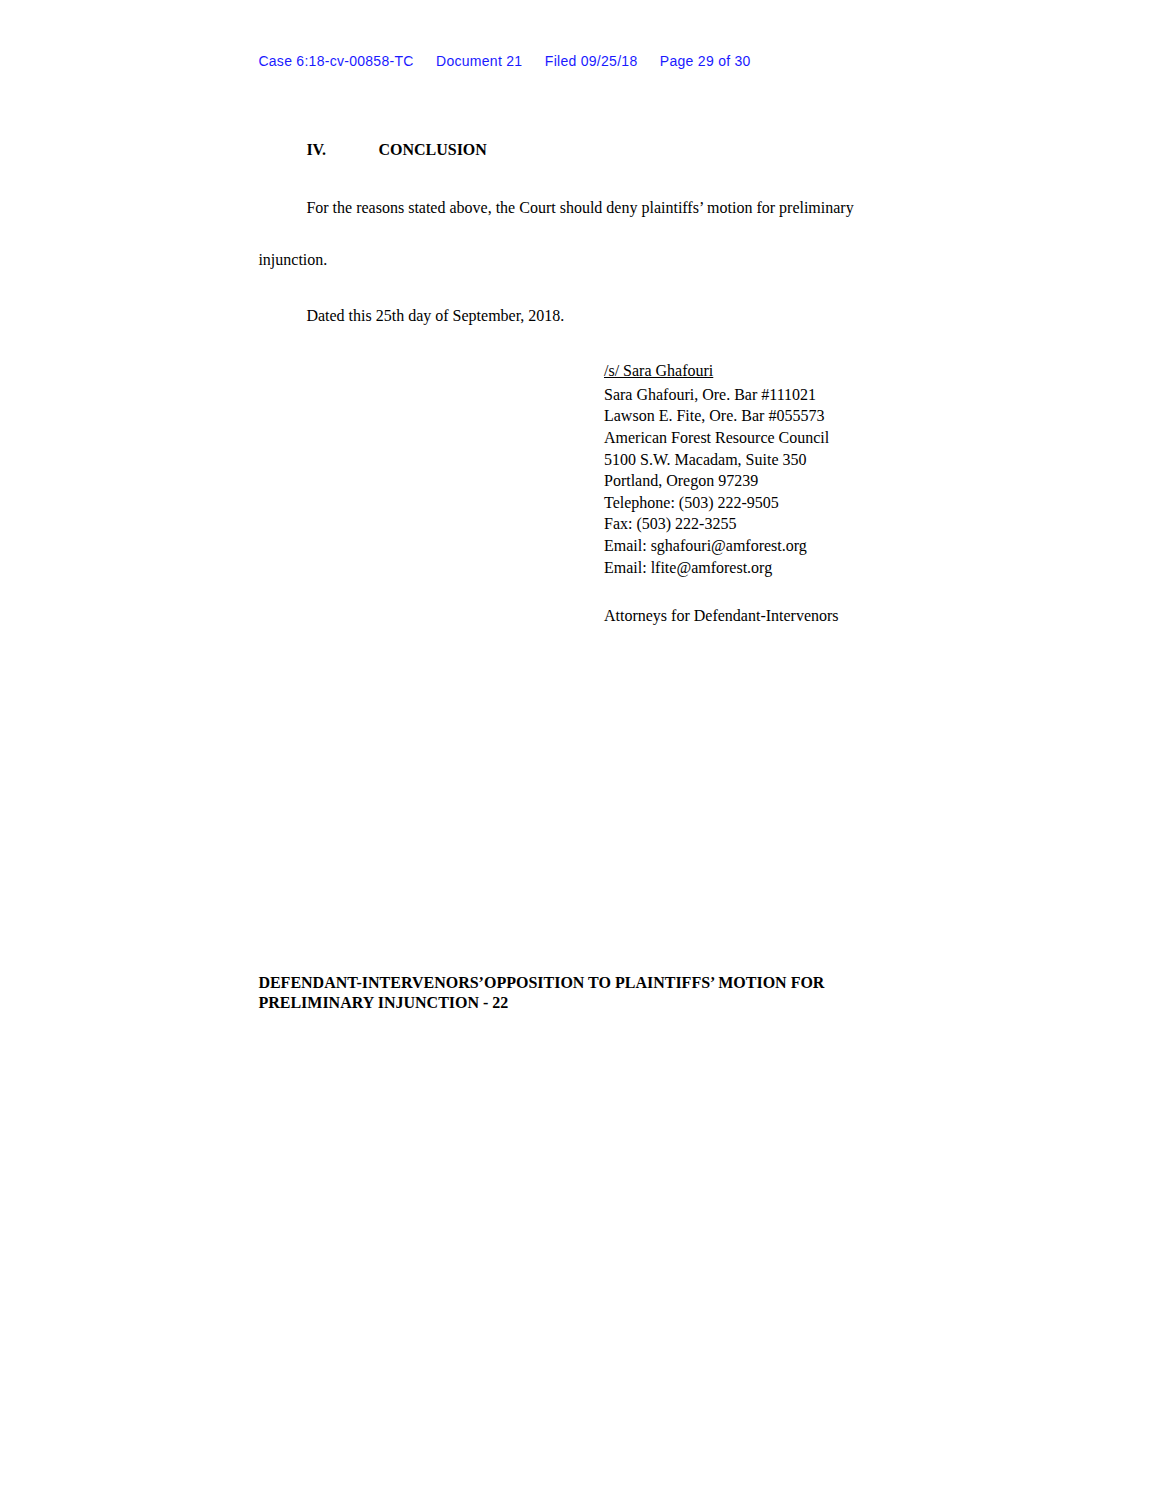Case 6:18-cv-00858-TC Document 21 Filed 09/25/18 Page 29 of 30
IV. CONCLUSION
For the reasons stated above, the Court should deny plaintiffs’ motion for preliminary
injunction.
Dated this 25th day of September, 2018.
/s/ Sara Ghafouri
Sara Ghafouri, Ore. Bar #111021
Lawson E. Fite, Ore. Bar #055573
American Forest Resource Council
5100 S.W. Macadam, Suite 350
Portland, Oregon 97239
Telephone: (503) 222-9505
Fax: (503) 222-3255
Email: sghafouri@amforest.org
Email: lfite@amforest.org
Attorneys for Defendant-Intervenors
DEFENDANT-INTERVENORS’OPPOSITION TO PLAINTIFFS’ MOTION FOR
PRELIMINARY INJUNCTION - 22